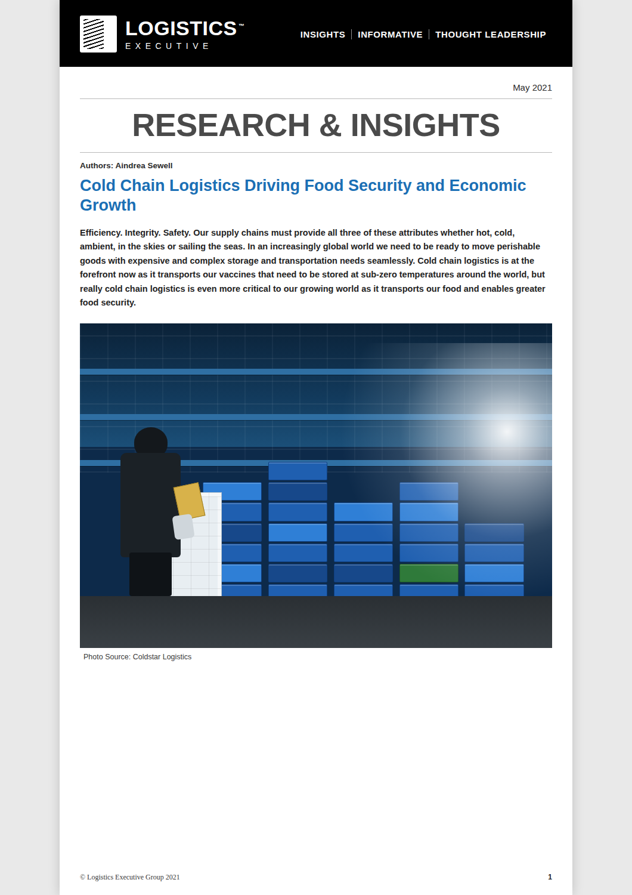LOGISTICS™ EXECUTIVE
INSIGHTS INFORMATIVE THOUGHT LEADERSHIP
May 2021
RESEARCH & INSIGHTS
Authors: Aindrea Sewell
Cold Chain Logistics Driving Food Security and Economic Growth
Efficiency. Integrity. Safety. Our supply chains must provide all three of these attributes whether hot, cold, ambient, in the skies or sailing the seas. In an increasingly global world we need to be ready to move perishable goods with expensive and complex storage and transportation needs seamlessly. Cold chain logistics is at the forefront now as it transports our vaccines that need to be stored at sub-zero temperatures around the world, but really cold chain logistics is even more critical to our growing world as it transports our food and enables greater food security.
Photo Source: Coldstar Logistics
© Logistics Executive Group 2021 1